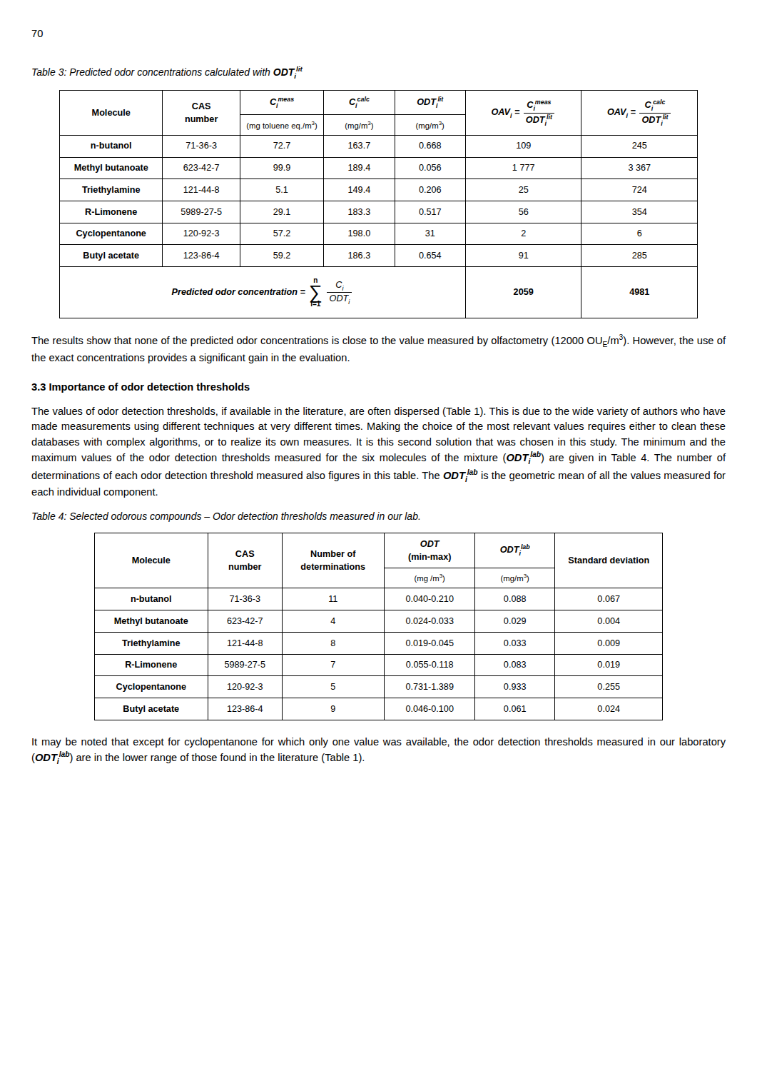70
Table 3: Predicted odor concentrations calculated with ODTilit
| Molecule | CAS number | C i meas | C i calc | ODT i lit | OAV i = C i meas ODT i lit | OAV i = C i calc ODT i lit |
| --- | --- | --- | --- | --- | --- | --- |
| (mg toluene eq./m 3 ) | (mg/m 3 ) | (mg/m 3 ) |
| n-butanol | 71-36-3 | 72.7 | 163.7 | 0.668 | 109 | 245 |
| Methyl butanoate | 623-42-7 | 99.9 | 189.4 | 0.056 | 1 777 | 3 367 |
| Triethylamine | 121-44-8 | 5.1 | 149.4 | 0.206 | 25 | 724 |
| R-Limonene | 5989-27-5 | 29.1 | 183.3 | 0.517 | 56 | 354 |
| Cyclopentanone | 120-92-3 | 57.2 | 198.0 | 31 | 2 | 6 |
| Butyl acetate | 123-86-4 | 59.2 | 186.3 | 0.654 | 91 | 285 |
| Predicted odor concentration = n ∑ i=1 C i ODT i | 2059 | 4981 |
The results show that none of the predicted odor concentrations is close to the value measured by olfactometry (12000 OUE/m3). However, the use of the exact concentrations provides a significant gain in the evaluation.
3.3 Importance of odor detection thresholds
The values of odor detection thresholds, if available in the literature, are often dispersed (Table 1). This is due to the wide variety of authors who have made measurements using different techniques at very different times. Making the choice of the most relevant values requires either to clean these databases with complex algorithms, or to realize its own measures. It is this second solution that was chosen in this study. The minimum and the maximum values of the odor detection thresholds measured for the six molecules of the mixture (ODTilab) are given in Table 4. The number of determinations of each odor detection threshold measured also figures in this table. The ODTilab is the geometric mean of all the values measured for each individual component.
Table 4: Selected odorous compounds – Odor detection thresholds measured in our lab.
| Molecule | CAS number | Number of determinations | ODT (min-max) | ODT i lab | Standard deviation |
| --- | --- | --- | --- | --- | --- |
| (mg /m 3 ) | (mg/m 3 ) |
| n-butanol | 71-36-3 | 11 | 0.040-0.210 | 0.088 | 0.067 |
| Methyl butanoate | 623-42-7 | 4 | 0.024-0.033 | 0.029 | 0.004 |
| Triethylamine | 121-44-8 | 8 | 0.019-0.045 | 0.033 | 0.009 |
| R-Limonene | 5989-27-5 | 7 | 0.055-0.118 | 0.083 | 0.019 |
| Cyclopentanone | 120-92-3 | 5 | 0.731-1.389 | 0.933 | 0.255 |
| Butyl acetate | 123-86-4 | 9 | 0.046-0.100 | 0.061 | 0.024 |
It may be noted that except for cyclopentanone for which only one value was available, the odor detection thresholds measured in our laboratory (ODTilab) are in the lower range of those found in the literature (Table 1).